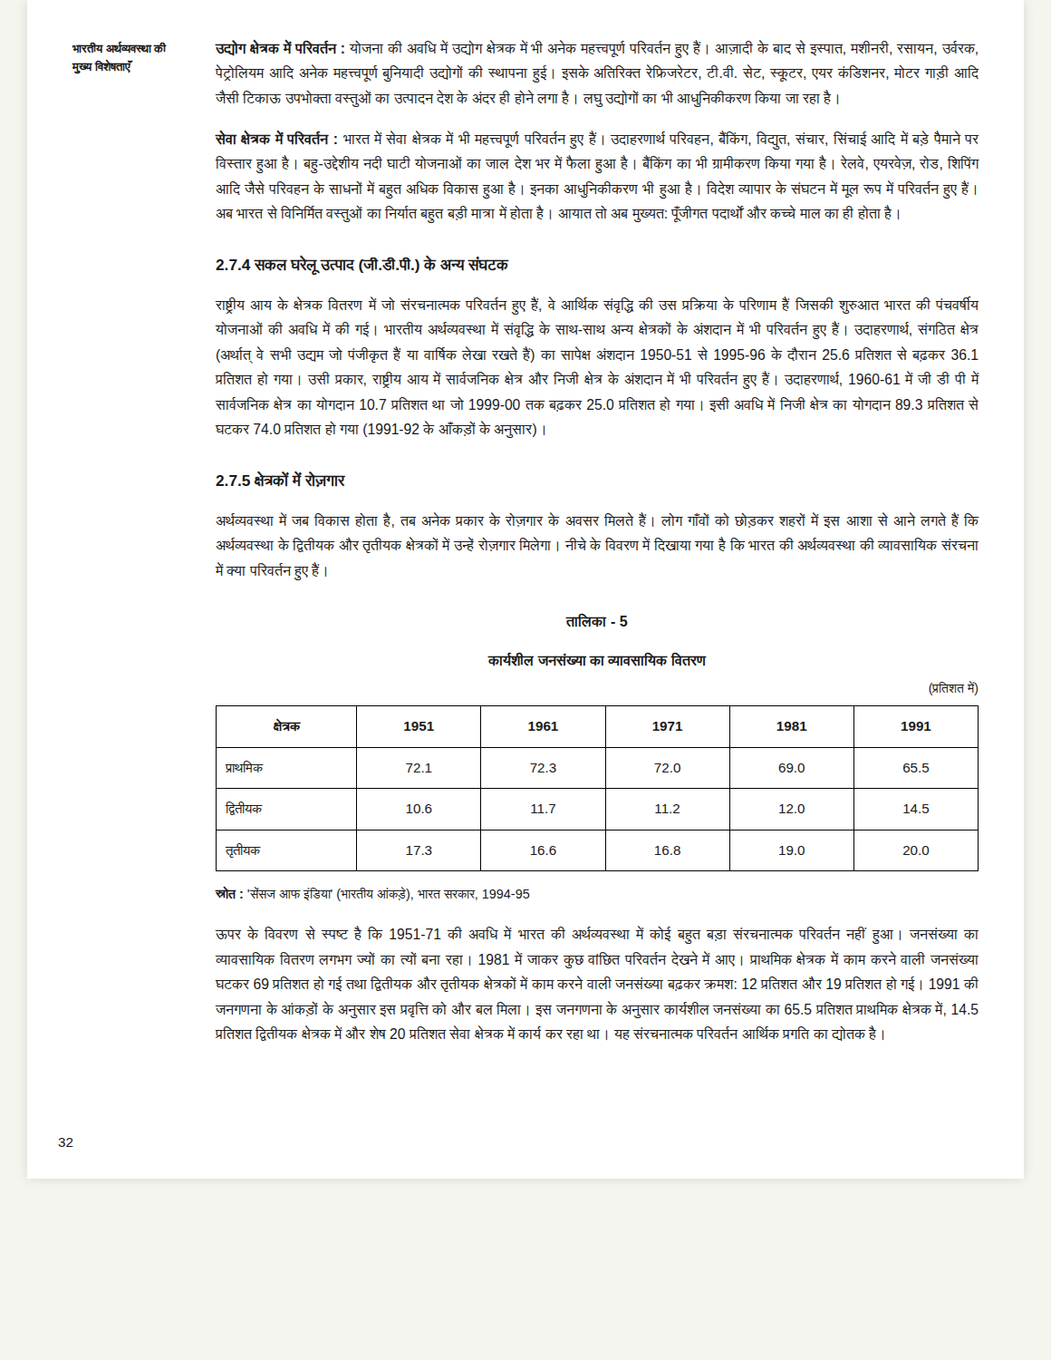भारतीय अर्थव्यवस्था की
मुख्य विशेषताएँ
उद्योग क्षेत्रक में परिवर्तन : योजना की अवधि में उद्योग क्षेत्रक में भी अनेक महत्त्वपूर्ण परिवर्तन हुए हैं। आज़ादी के बाद से इस्पात, मशीनरी, रसायन, उर्वरक, पेट्रोलियम आदि अनेक महत्त्वपूर्ण बुनियादी उद्योगों की स्थापना हुई। इसके अतिरिक्त रेफ्रिजरेटर, टी.वी. सेट, स्कूटर, एयर कंडिशनर, मोटर गाड़ी आदि जैसी टिकाऊ उपभोक्ता वस्तुओं का उत्पादन देश के अंदर ही होने लगा है। लघु उद्योगों का भी आधुनिकीकरण किया जा रहा है।
सेवा क्षेत्रक में परिवर्तन : भारत में सेवा क्षेत्रक में भी महत्त्वपूर्ण परिवर्तन हुए हैं। उदाहरणार्थ परिवहन, बैंकिंग, विद्युत, संचार, सिंचाई आदि में बड़े पैमाने पर विस्तार हुआ है। बहु-उद्देशीय नदी घाटी योजनाओं का जाल देश भर में फैला हुआ है। बैंकिंग का भी ग्रामीकरण किया गया है। रेलवे, एयरवेज़, रोड, शिपिंग आदि जैसे परिवहन के साधनों में बहुत अधिक विकास हुआ है। इनका आधुनिकीकरण भी हुआ है। विदेश व्यापार के संघटन में मूल रूप में परिवर्तन हुए हैं। अब भारत से विनिर्मित वस्तुओं का निर्यात बहुत बड़ी मात्रा में होता है। आयात तो अब मुख्यत: पूँजीगत पदार्थों और कच्चे माल का ही होता है।
2.7.4 सकल घरेलू उत्पाद (जी.डी.पी.) के अन्य संघटक
राष्ट्रीय आय के क्षेत्रक वितरण में जो संरचनात्मक परिवर्तन हुए हैं, वे आर्थिक संवृद्धि की उस प्रक्रिया के परिणाम हैं जिसकी शुरुआत भारत की पंचवर्षीय योजनाओं की अवधि में की गई। भारतीय अर्थव्यवस्था में संवृद्धि के साथ-साथ अन्य क्षेत्रकों के अंशदान में भी परिवर्तन हुए हैं। उदाहरणार्थ, संगठित क्षेत्र (अर्थात् वे सभी उद्यम जो पंजीकृत हैं या वार्षिक लेखा रखते हैं) का सापेक्ष अंशदान 1950-51 से 1995-96 के दौरान 25.6 प्रतिशत से बढ़कर 36.1 प्रतिशत हो गया। उसी प्रकार, राष्ट्रीय आय में सार्वजनिक क्षेत्र और निजी क्षेत्र के अंशदान में भी परिवर्तन हुए हैं। उदाहरणार्थ, 1960-61 में जी डी पी में सार्वजनिक क्षेत्र का योगदान 10.7 प्रतिशत था जो 1999-00 तक बढ़कर 25.0 प्रतिशत हो गया। इसी अवधि में निजी क्षेत्र का योगदान 89.3 प्रतिशत से घटकर 74.0 प्रतिशत हो गया (1991-92 के आँकड़ों के अनुसार)।
2.7.5 क्षेत्रकों में रोज़गार
अर्थव्यवस्था में जब विकास होता है, तब अनेक प्रकार के रोज़गार के अवसर मिलते हैं। लोग गाँवों को छोड़कर शहरों में इस आशा से आने लगते हैं कि अर्थव्यवस्था के द्वितीयक और तृतीयक क्षेत्रकों में उन्हें रोज़गार मिलेगा। नीचे के विवरण में दिखाया गया है कि भारत की अर्थव्यवस्था की व्यावसायिक संरचना में क्या परिवर्तन हुए हैं।
तालिका - 5
कार्यशील जनसंख्या का व्यावसायिक वितरण
(प्रतिशत में)
| क्षेत्रक | 1951 | 1961 | 1971 | 1981 | 1991 |
| --- | --- | --- | --- | --- | --- |
| प्राथमिक | 72.1 | 72.3 | 72.0 | 69.0 | 65.5 |
| द्वितीयक | 10.6 | 11.7 | 11.2 | 12.0 | 14.5 |
| तृतीयक | 17.3 | 16.6 | 16.8 | 19.0 | 20.0 |
स्रोत : 'सेंसज आफ इंडिया' (भारतीय आंकड़े), भारत सरकार, 1994-95
ऊपर के विवरण से स्पष्ट है कि 1951-71 की अवधि में भारत की अर्थव्यवस्था में कोई बहुत बड़ा संरचनात्मक परिवर्तन नहीं हुआ। जनसंख्या का व्यावसायिक वितरण लगभग ज्यों का त्यों बना रहा। 1981 में जाकर कुछ वांछित परिवर्तन देखने में आए। प्राथमिक क्षेत्रक में काम करने वाली जनसंख्या घटकर 69 प्रतिशत हो गई तथा द्वितीयक और तृतीयक क्षेत्रकों में काम करने वाली जनसंख्या बढ़कर क्रमश: 12 प्रतिशत और 19 प्रतिशत हो गई। 1991 की जनगणना के आंकड़ों के अनुसार इस प्रवृत्ति को और बल मिला। इस जनगणना के अनुसार कार्यशील जनसंख्या का 65.5 प्रतिशत प्राथमिक क्षेत्रक में, 14.5 प्रतिशत द्वितीयक क्षेत्रक में और शेष 20 प्रतिशत सेवा क्षेत्रक में कार्य कर रहा था। यह संरचनात्मक परिवर्तन आर्थिक प्रगति का द्योतक है।
32